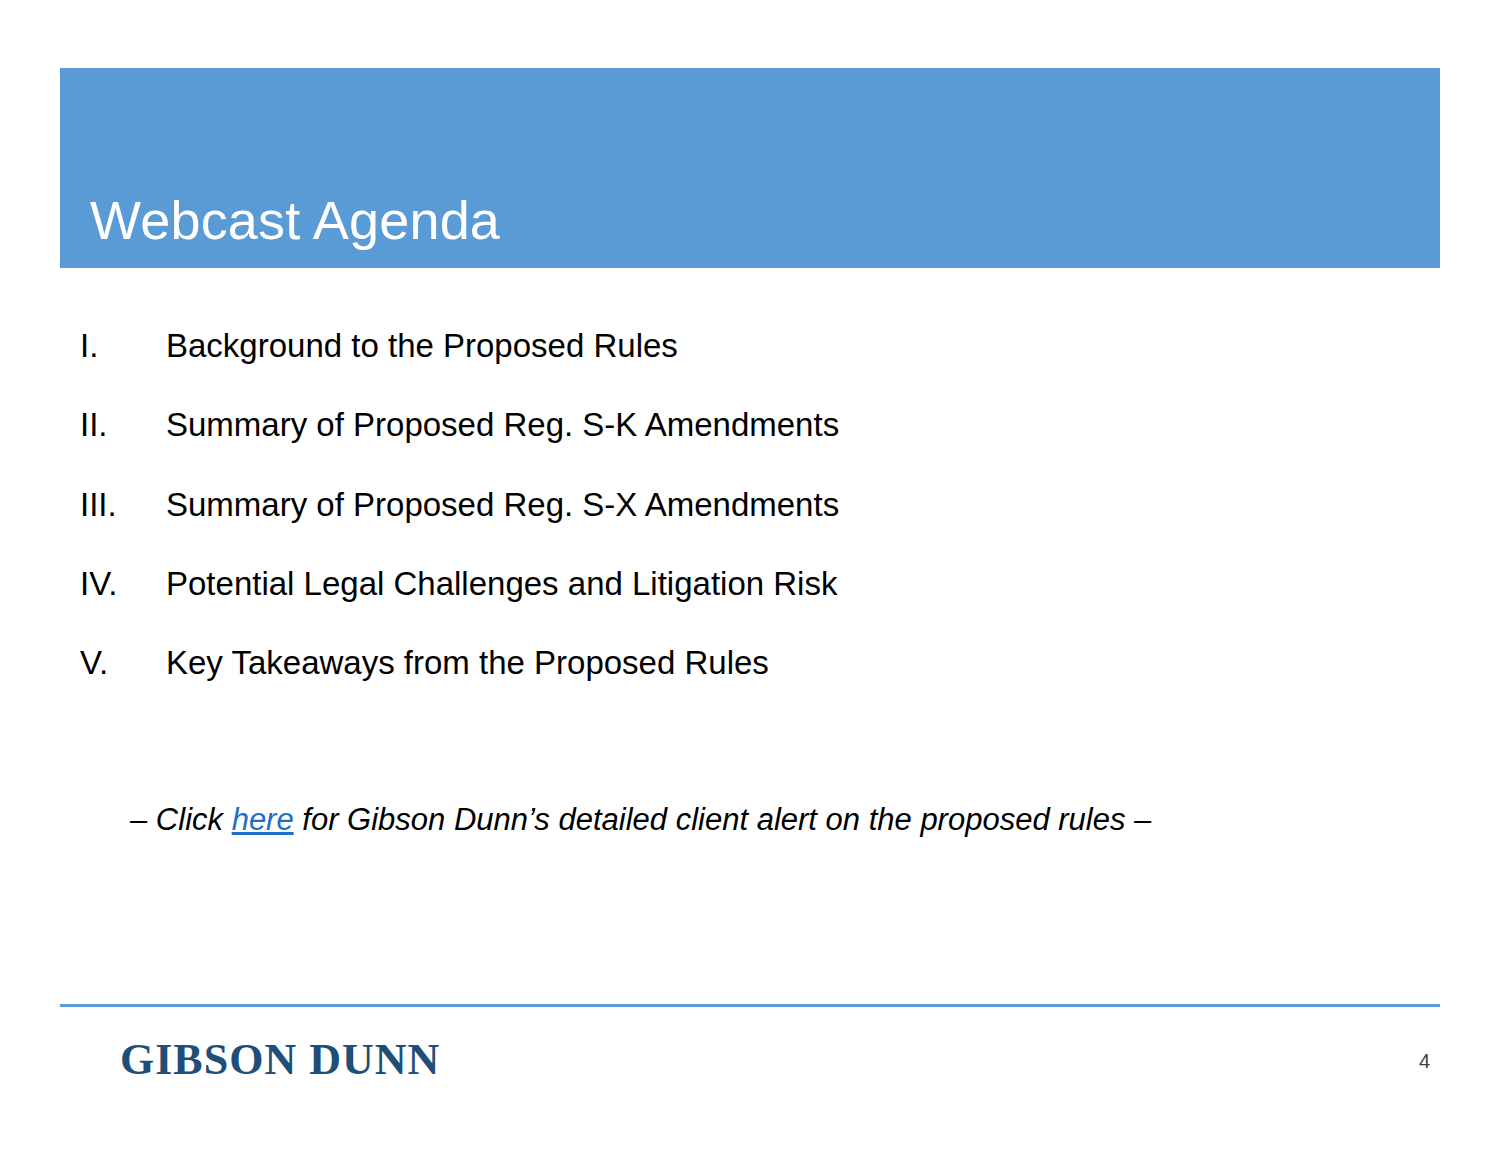Webcast Agenda
I. Background to the Proposed Rules
II. Summary of Proposed Reg. S-K Amendments
III. Summary of Proposed Reg. S-X Amendments
IV. Potential Legal Challenges and Litigation Risk
V. Key Takeaways from the Proposed Rules
– Click here for Gibson Dunn’s detailed client alert on the proposed rules –
GIBSON DUNN
4